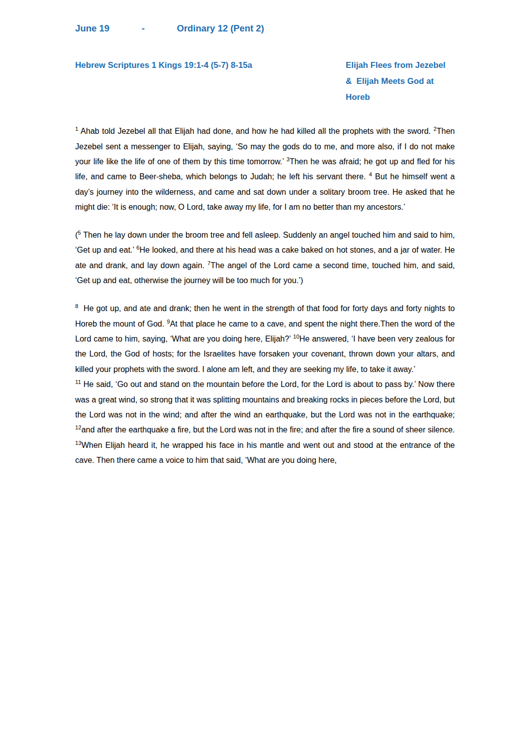June 19 - Ordinary 12 (Pent 2)
Hebrew Scriptures 1 Kings 19:1-4 (5-7) 8-15a Elijah Flees from Jezebel & Elijah Meets God at Horeb
1 Ahab told Jezebel all that Elijah had done, and how he had killed all the prophets with the sword. 2Then Jezebel sent a messenger to Elijah, saying, ‘So may the gods do to me, and more also, if I do not make your life like the life of one of them by this time tomorrow.’ 3Then he was afraid; he got up and fled for his life, and came to Beer-sheba, which belongs to Judah; he left his servant there. 4 But he himself went a day’s journey into the wilderness, and came and sat down under a solitary broom tree. He asked that he might die: ‘It is enough; now, O Lord, take away my life, for I am no better than my ancestors.’
(5 Then he lay down under the broom tree and fell asleep. Suddenly an angel touched him and said to him, ‘Get up and eat.’ 6He looked, and there at his head was a cake baked on hot stones, and a jar of water. He ate and drank, and lay down again. 7The angel of the Lord came a second time, touched him, and said, ‘Get up and eat, otherwise the journey will be too much for you.’)
8 He got up, and ate and drank; then he went in the strength of that food for forty days and forty nights to Horeb the mount of God. 9At that place he came to a cave, and spent the night there.Then the word of the Lord came to him, saying, ‘What are you doing here, Elijah?’ 10He answered, ‘I have been very zealous for the Lord, the God of hosts; for the Israelites have forsaken your covenant, thrown down your altars, and killed your prophets with the sword. I alone am left, and they are seeking my life, to take it away.’
11 He said, ‘Go out and stand on the mountain before the Lord, for the Lord is about to pass by.’ Now there was a great wind, so strong that it was splitting mountains and breaking rocks in pieces before the Lord, but the Lord was not in the wind; and after the wind an earthquake, but the Lord was not in the earthquake; 12and after the earthquake a fire, but the Lord was not in the fire; and after the fire a sound of sheer silence. 13When Elijah heard it, he wrapped his face in his mantle and went out and stood at the entrance of the cave. Then there came a voice to him that said, ‘What are you doing here,